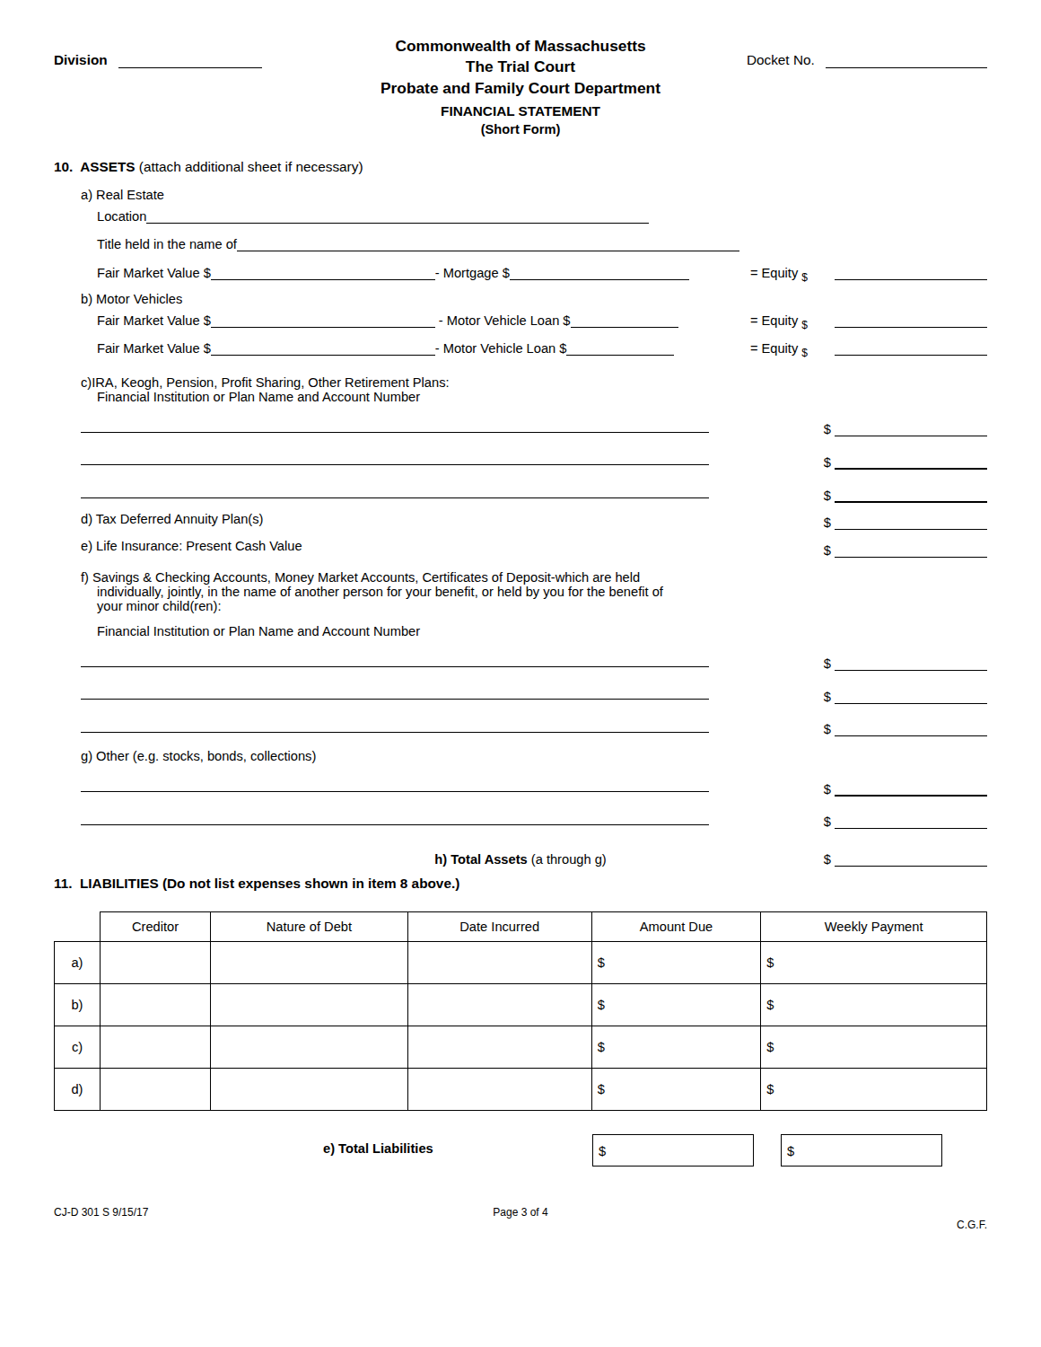Division
Docket No.
Commonwealth of Massachusetts
The Trial Court
Probate and Family Court Department
FINANCIAL STATEMENT
(Short Form)
10. ASSETS (attach additional sheet if necessary)
a) Real Estate
Location
Title held in the name of
Fair Market Value $ - Mortgage $ = Equity $
b) Motor Vehicles
Fair Market Value $ - Motor Vehicle Loan $ = Equity $
Fair Market Value $ - Motor Vehicle Loan $ = Equity $
c)IRA, Keogh, Pension, Profit Sharing, Other Retirement Plans:
Financial Institution or Plan Name and Account Number
$
$
$
d) Tax Deferred Annuity Plan(s) $
e) Life Insurance: Present Cash Value $
f) Savings & Checking Accounts, Money Market Accounts, Certificates of Deposit-which are held
individually, jointly, in the name of another person for your benefit, or held by you for the benefit of
your minor child(ren):
Financial Institution or Plan Name and Account Number
$
$
$
g) Other (e.g. stocks, bonds, collections)
$
$
h) Total Assets (a through g) $
11. LIABILITIES (Do not list expenses shown in item 8 above.)
| | Creditor | Nature of Debt | Date Incurred | Amount Due | Weekly Payment |
| --- | --- | --- | --- | --- | --- |
| a) | | | | $ | $ |
| b) | | | | $ | $ |
| c) | | | | $ | $ |
| d) | | | | $ | $ |
e) Total Liabilities
$
$
CJ-D 301 S 9/15/17
Page 3 of 4
C.G.F.